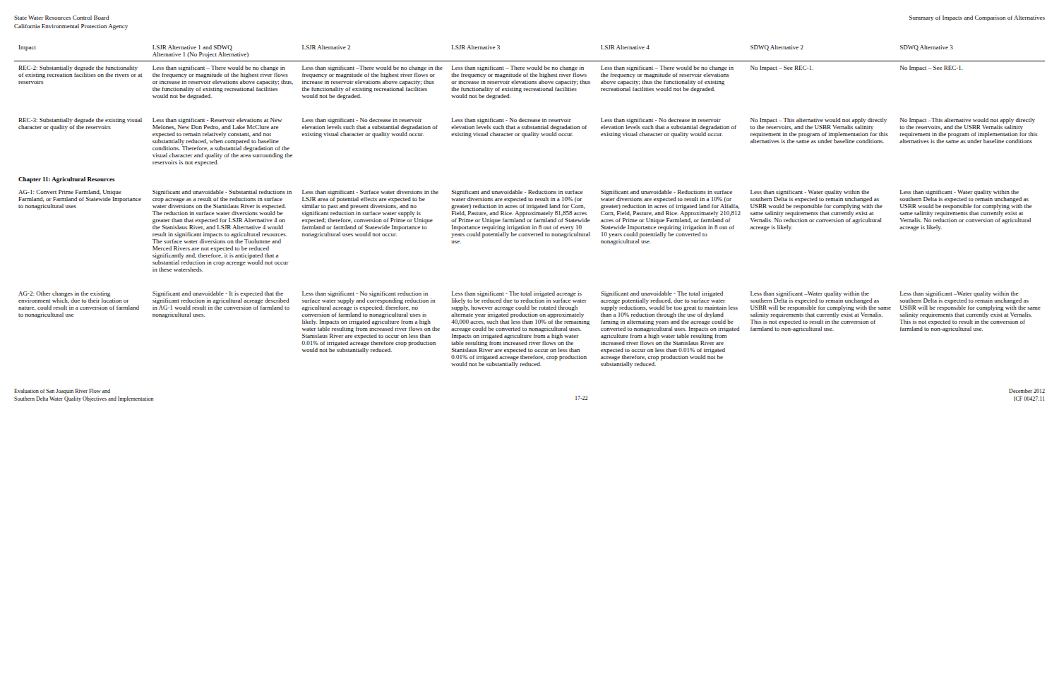State Water Resources Control Board
California Environmental Protection Agency
Summary of Impacts and Comparison of Alternatives
| Impact | LSJR Alternative 1 and SDWQ Alternative 1 (No Project Alternative) | LSJR Alternative 2 | LSJR Alternative 3 | LSJR Alternative 4 | SDWQ Alternative 2 | SDWQ Alternative 3 |
| --- | --- | --- | --- | --- | --- | --- |
| REC-2: Substantially degrade the functionality of existing recreation facilities on the rivers or at reservoirs | Less than significant – There would be no change in the frequency or magnitude of the highest river flows or increase in reservoir elevations above capacity; thus, the functionality of existing recreational facilities would not be degraded. | Less than significant –There would be no change in the frequency or magnitude of the highest river flows or increase in reservoir elevations above capacity; thus the functionality of existing recreational facilities would not be degraded. | Less than significant – There would be no change in the frequency or magnitude of the highest river flows or increase in reservoir elevations above capacity; thus the functionality of existing recreational facilities would not be degraded. | Less than significant – There would be no change in the frequency or magnitude of reservoir elevations above capacity; thus the functionality of existing recreational facilities would not be degraded. | No Impact – See REC-1. | No Impact – See REC-1. |
| REC-3: Substantially degrade the existing visual character or quality of the reservoirs | Less than significant - Reservoir elevations at New Melones, New Don Pedro, and Lake McClure are expected to remain relatively constant, and not substantially reduced, when compared to baseline conditions. Therefore, a substantial degradation of the visual character and quality of the area surrounding the reservoirs is not expected. | Less than significant - No decrease in reservoir elevation levels such that a substantial degradation of existing visual character or quality would occur. | Less than significant - No decrease in reservoir elevation levels such that a substantial degradation of existing visual character or quality would occur. | Less than significant - No decrease in reservoir elevation levels such that a substantial degradation of existing visual character or quality would occur. | No Impact – This alternative would not apply directly to the reservoirs, and the USBR Vernalis salinity requirement in the program of implementation for this alternatives is the same as under baseline conditions. | No Impact –This alternative would not apply directly to the reservoirs, and the USBR Vernalis salinity requirement in the program of implementation for this alternatives is the same as under baseline conditions |
| Chapter 11: Agricultural Resources |
| AG-1: Convert Prime Farmland, Unique Farmland, or Farmland of Statewide Importance to nonagricultural uses | Significant and unavoidable - Substantial reductions in crop acreage as a result of the reductions in surface water diversions on the Stanislaus River is expected. The reduction in surface water diversions would be greater than that expected for LSJR Alternative 4 on the Stanislaus River, and LSJR Alternative 4 would result in significant impacts to agricultural resources. The surface water diversions on the Tuolumne and Merced Rivers are not expected to be reduced significantly and, therefore, it is anticipated that a substantial reduction in crop acreage would not occur in these watersheds. | Less than significant - Surface water diversions in the LSJR area of potential effects are expected to be similar to past and present diversions, and no significant reduction in surface water supply is expected; therefore, conversion of Prime or Unique farmland or farmland of Statewide Importance to nonagricultural uses would not occur. | Significant and unavoidable - Reductions in surface water diversions are expected to result in a 10% (or greater) reduction in acres of irrigated land for Corn, Field, Pasture, and Rice. Approximately 81,858 acres of Prime or Unique farmland or farmland of Statewide Importance requiring irrigation in 8 out of every 10 years could potentially be converted to nonagricultural use. | Significant and unavoidable - Reductions in surface water diversions are expected to result in a 10% (or greater) reduction in acres of irrigated land for Alfalfa, Corn, Field, Pasture, and Rice. Approximately 210,812 acres of Prime or Unique Farmland, or farmland of Statewide Importance requiring irrigation in 8 out of 10 years could potentially be converted to nonagricultural use. | Less than significant - Water quality within the southern Delta is expected to remain unchanged as USBR would be responsible for complying with the same salinity requirements that currently exist at Vernalis. No reduction or conversion of agricultural acreage is likely. | Less than significant - Water quality within the southern Delta is expected to remain unchanged as USBR would be responsible for complying with the same salinity requirements that currently exist at Vernalis. No reduction or conversion of agricultural acreage is likely. |
| AG-2: Other changes in the existing environment which, due to their location or nature, could result in a conversion of farmland to nonagricultural use | Significant and unavoidable - It is expected that the significant reduction in agricultural acreage described in AG-1 would result in the conversion of farmland to nonagricultural uses. | Less than significant - No significant reduction in surface water supply and corresponding reduction in agricultural acreage is expected; therefore, no conversion of farmland to nonagricultural uses is likely. Impacts on irrigated agriculture from a high water table resulting from increased river flows on the Stanislaus River are expected to occur on less than 0.01% of irrigated acreage therefore crop production would not be substantially reduced. | Less than significant - The total irrigated acreage is likely to be reduced due to reduction in surface water supply, however acreage could be rotated through alternate year irrigated production on approximately 40,000 acres, such that less than 10% of the remaining acreage could be converted to nonagricultural uses. Impacts on irrigated agriculture from a high water table resulting from increased river flows on the Stanislaus River are expected to occur on less than 0.01% of irrigated acreage therefore, crop production would not be substantially reduced. | Significant and unavoidable - The total irrigated acreage potentially reduced, due to surface water supply reductions, would be too great to maintain less than a 10% reduction through the use of dryland faming in alternating years and the acreage could be converted to nonagricultural uses. Impacts on irrigated agriculture from a high water table resulting from increased river flows on the Stanislaus River are expected to occur on less than 0.01% of irrigated acreage therefore, crop production would not be substantially reduced. | Less than significant –Water quality within the southern Delta is expected to remain unchanged as USBR will be responsible for complying with the same salinity requirements that currently exist at Vernalis. This is not expected to result in the conversion of farmland to non-agricultural use. | Less than significant –Water quality within the southern Delta is expected to remain unchanged as USBR will be responsible for complying with the same salinity requirements that currently exist at Vernalis. This is not expected to result in the conversion of farmland to non-agricultural use. |
Evaluation of San Joaquin River Flow and
Southern Delta Water Quality Objectives and Implementation
17-22
December 2012
ICF 00427.11